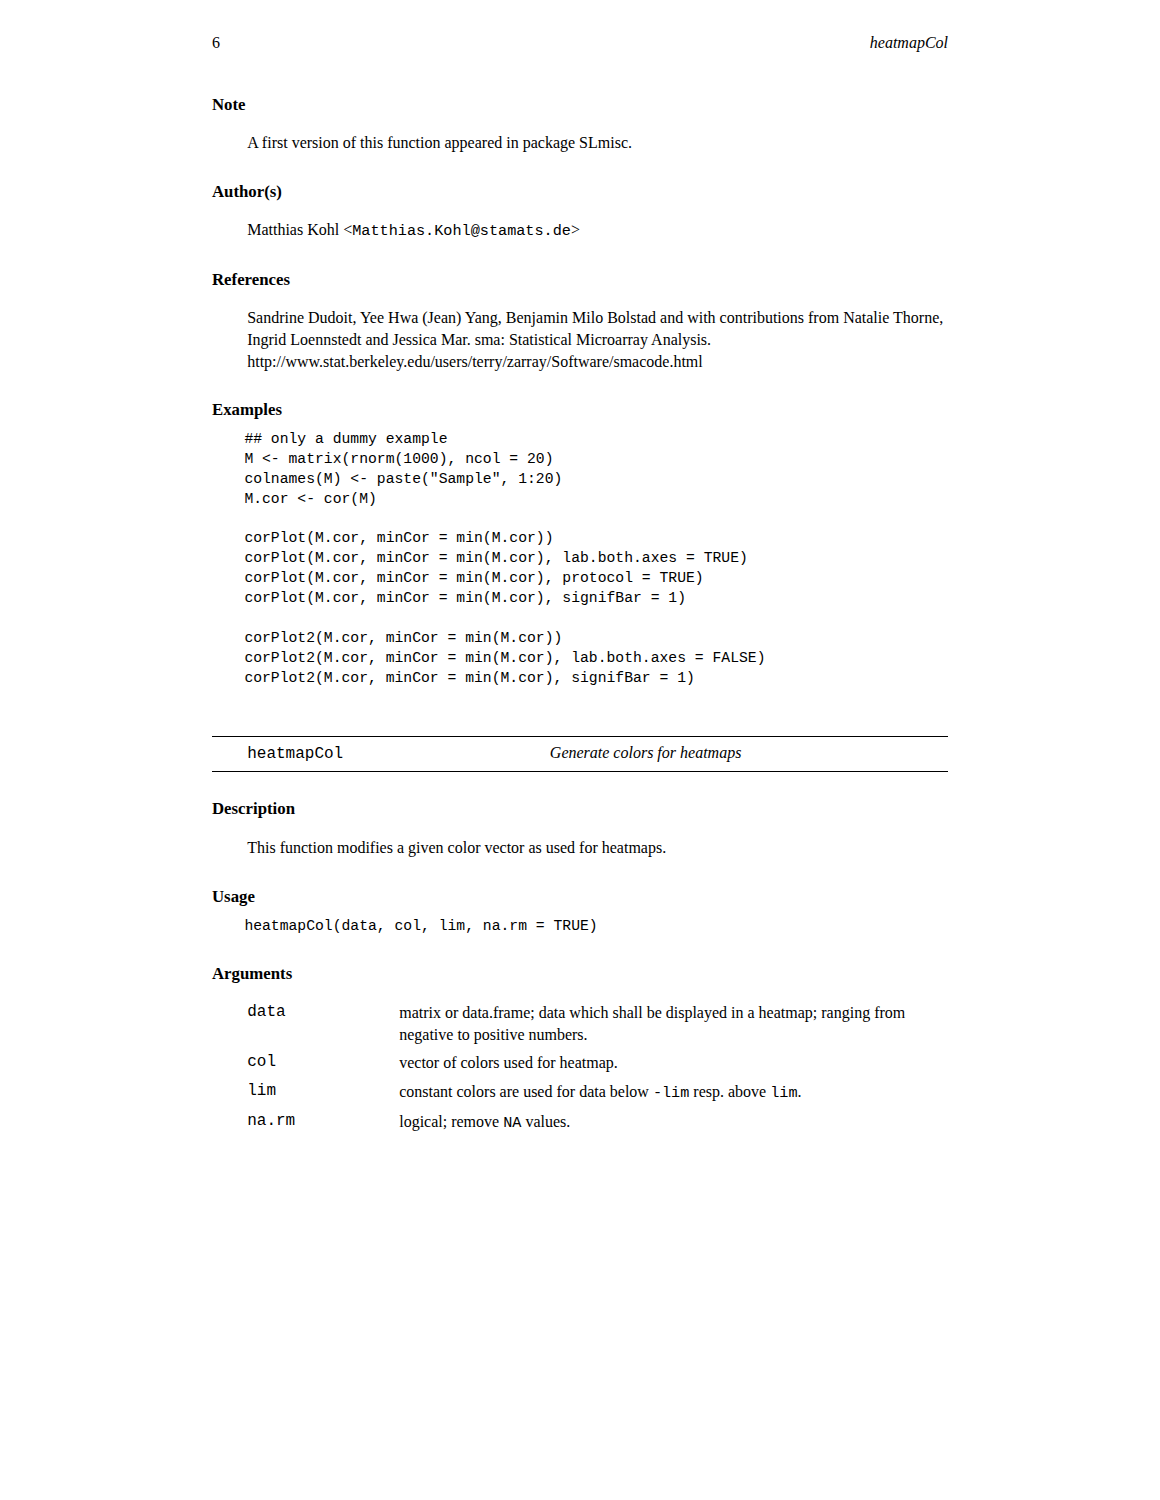6 heatmapCol
Note
A first version of this function appeared in package SLmisc.
Author(s)
Matthias Kohl <Matthias.Kohl@stamats.de>
References
Sandrine Dudoit, Yee Hwa (Jean) Yang, Benjamin Milo Bolstad and with contributions from Natalie Thorne, Ingrid Loennstedt and Jessica Mar. sma: Statistical Microarray Analysis.
http://www.stat.berkeley.edu/users/terry/zarray/Software/smacode.html
Examples
## only a dummy example
M <- matrix(rnorm(1000), ncol = 20)
colnames(M) <- paste("Sample", 1:20)
M.cor <- cor(M)

corPlot(M.cor, minCor = min(M.cor))
corPlot(M.cor, minCor = min(M.cor), lab.both.axes = TRUE)
corPlot(M.cor, minCor = min(M.cor), protocol = TRUE)
corPlot(M.cor, minCor = min(M.cor), signifBar = 1)

corPlot2(M.cor, minCor = min(M.cor))
corPlot2(M.cor, minCor = min(M.cor), lab.both.axes = FALSE)
corPlot2(M.cor, minCor = min(M.cor), signifBar = 1)
heatmapCol Generate colors for heatmaps
Description
This function modifies a given color vector as used for heatmaps.
Usage
heatmapCol(data, col, lim, na.rm = TRUE)
Arguments
data
matrix or data.frame; data which shall be displayed in a heatmap; ranging from negative to positive numbers.
col
vector of colors used for heatmap.
lim
constant colors are used for data below -lim resp. above lim.
na.rm
logical; remove NA values.